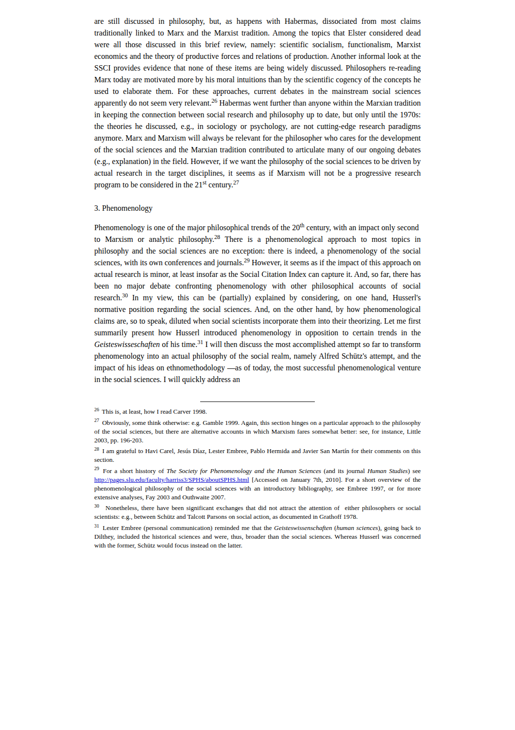are still discussed in philosophy, but, as happens with Habermas, dissociated from most claims traditionally linked to Marx and the Marxist tradition. Among the topics that Elster considered dead were all those discussed in this brief review, namely: scientific socialism, functionalism, Marxist economics and the theory of productive forces and relations of production. Another informal look at the SSCI provides evidence that none of these items are being widely discussed. Philosophers re-reading Marx today are motivated more by his moral intuitions than by the scientific cogency of the concepts he used to elaborate them. For these approaches, current debates in the mainstream social sciences apparently do not seem very relevant.26 Habermas went further than anyone within the Marxian tradition in keeping the connection between social research and philosophy up to date, but only until the 1970s: the theories he discussed, e.g., in sociology or psychology, are not cutting-edge research paradigms anymore. Marx and Marxism will always be relevant for the philosopher who cares for the development of the social sciences and the Marxian tradition contributed to articulate many of our ongoing debates (e.g., explanation) in the field. However, if we want the philosophy of the social sciences to be driven by actual research in the target disciplines, it seems as if Marxism will not be a progressive research program to be considered in the 21st century.27
3. Phenomenology
Phenomenology is one of the major philosophical trends of the 20th century, with an impact only second to Marxism or analytic philosophy.28 There is a phenomenological approach to most topics in philosophy and the social sciences are no exception: there is indeed, a phenomenology of the social sciences, with its own conferences and journals.29 However, it seems as if the impact of this approach on actual research is minor, at least insofar as the Social Citation Index can capture it. And, so far, there has been no major debate confronting phenomenology with other philosophical accounts of social research.30 In my view, this can be (partially) explained by considering, on one hand, Husserl's normative position regarding the social sciences. And, on the other hand, by how phenomenological claims are, so to speak, diluted when social scientists incorporate them into their theorizing. Let me first summarily present how Husserl introduced phenomenology in opposition to certain trends in the Geisteswisseschaften of his time.31 I will then discuss the most accomplished attempt so far to transform phenomenology into an actual philosophy of the social realm, namely Alfred Schütz's attempt, and the impact of his ideas on ethnomethodology ―as of today, the most successful phenomenological venture in the social sciences. I will quickly address an
26 This is, at least, how I read Carver 1998.
27 Obviously, some think otherwise: e.g. Gamble 1999. Again, this section hinges on a particular approach to the philosophy of the social sciences, but there are alternative accounts in which Marxism fares somewhat better: see, for instance, Little 2003, pp. 196-203.
28 I am grateful to Havi Carel, Jesús Díaz, Lester Embree, Pablo Hermida and Javier San Martín for their comments on this section.
29 For a short hisstory of The Society for Phenomenology and the Human Sciences (and its journal Human Studies) see http://pages.slu.edu/faculty/harriss3/SPHS/aboutSPHS.html [Accessed on January 7th, 2010]. For a short overview of the phenomenological philosophy of the social sciences with an introductory bibliography, see Embree 1997, or for more extensive analyses, Fay 2003 and Outhwaite 2007.
30 Nonetheless, there have been significant exchanges that did not attract the attention of either philosophers or social scientists: e.g., between Schütz and Talcott Parsons on social action, as documented in Grathoff 1978.
31 Lester Embree (personal communication) reminded me that the Geisteswissenschaften (human sciences), going back to Dilthey, included the historical sciences and were, thus, broader than the social sciences. Whereas Husserl was concerned with the former, Schütz would focus instead on the latter.